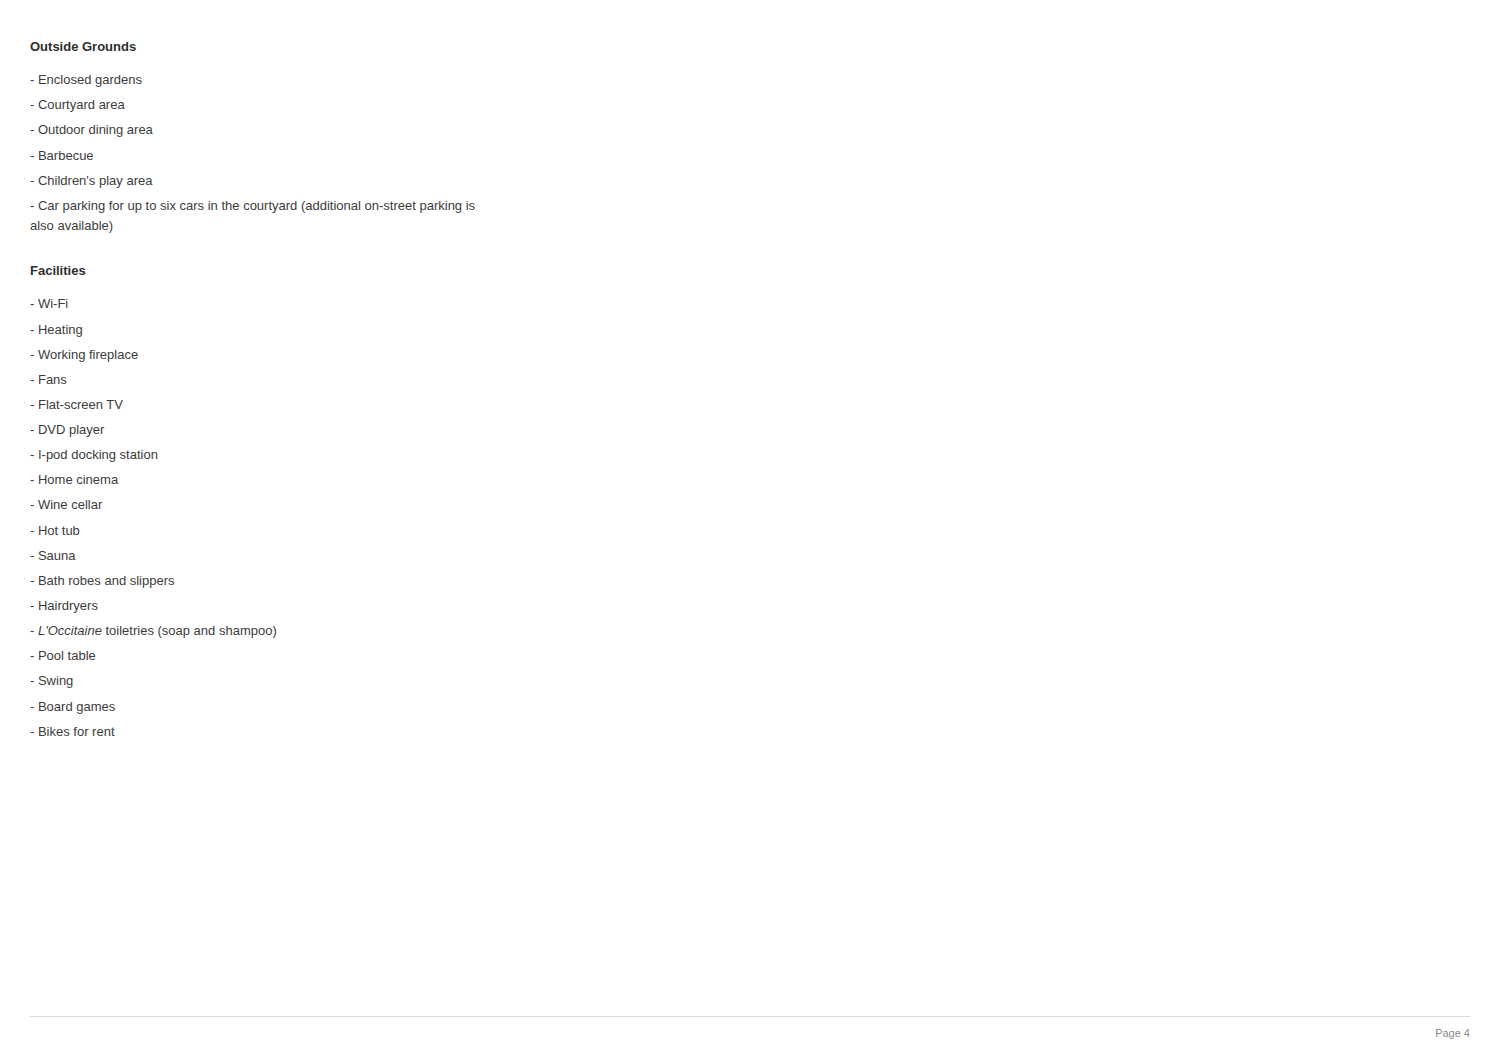Outside Grounds
- Enclosed gardens
- Courtyard area
- Outdoor dining area
- Barbecue
- Children's play area
- Car parking for up to six cars in the courtyard (additional on-street parking is also available)
Facilities
- Wi-Fi
- Heating
- Working fireplace
- Fans
- Flat-screen TV
- DVD player
- I-pod docking station
- Home cinema
- Wine cellar
- Hot tub
- Sauna
- Bath robes and slippers
- Hairdryers
- L'Occitaine toiletries (soap and shampoo)
- Pool table
- Swing
- Board games
- Bikes for rent
Page 4